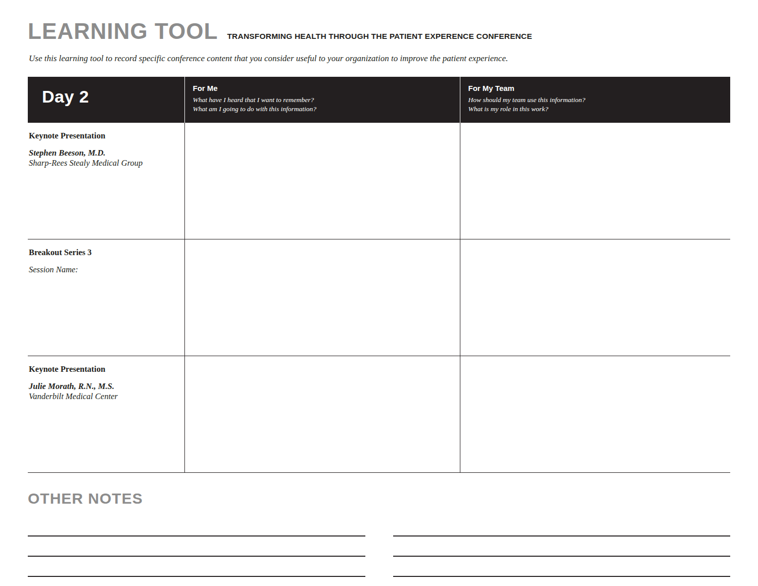LEARNING TOOL
Transforming Health Through the Patient Experence Conference
Use this learning tool to record specific conference content that you consider useful to your organization to improve the patient experience.
| Day 2 | For Me What have I heard that I want to remember? What am I going to do with this information? | For My Team How should my team use this information? What is my role in this work? |
| --- | --- | --- |
| Keynote Presentation Stephen Beeson, M.D. Sharp-Rees Stealy Medical Group | | |
| Breakout Series 3 Session Name: | | |
| Keynote Presentation Julie Morath, R.N., M.S. Vanderbilt Medical Center | | |
OTHER NOTES